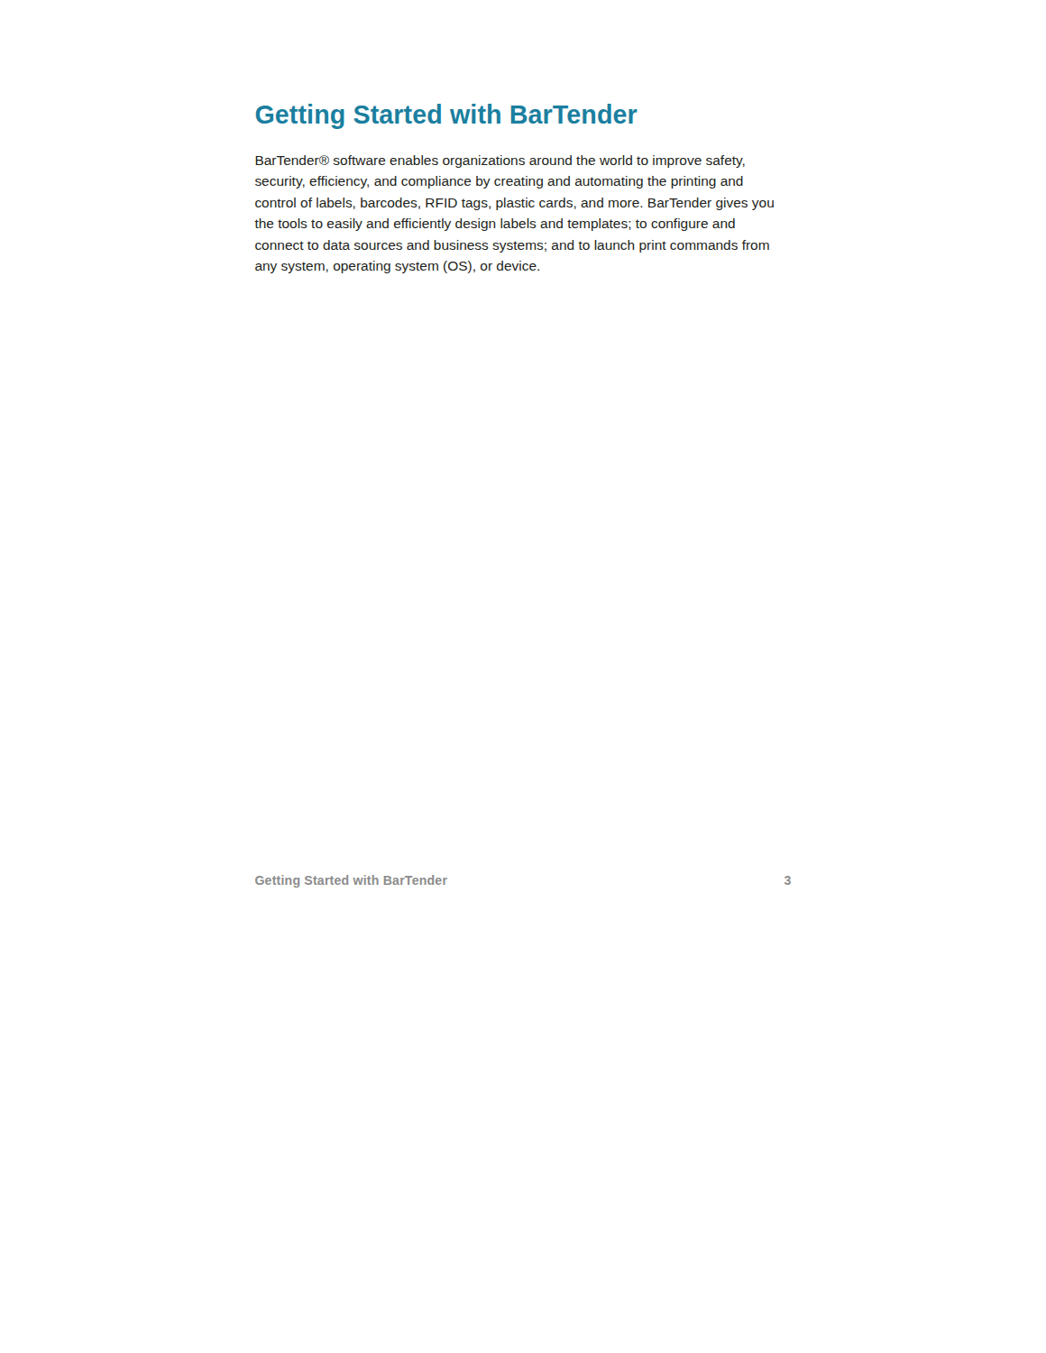Getting Started with BarTender
BarTender® software enables organizations around the world to improve safety, security, efficiency, and compliance by creating and automating the printing and control of labels, barcodes, RFID tags, plastic cards, and more. BarTender gives you the tools to easily and efficiently design labels and templates; to configure and connect to data sources and business systems; and to launch print commands from any system, operating system (OS), or device.
Getting Started with BarTender 3